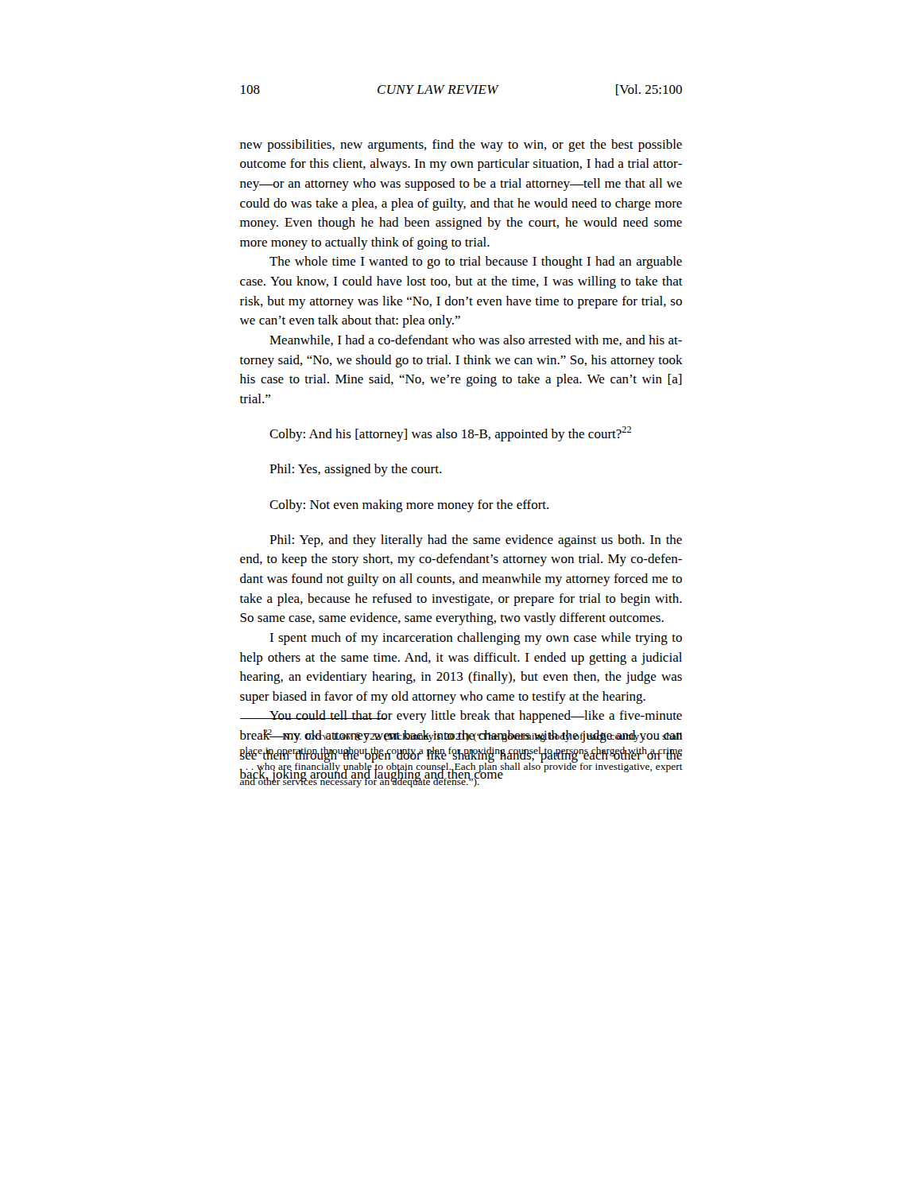108 CUNY LAW REVIEW [Vol. 25:100
new possibilities, new arguments, find the way to win, or get the best possible outcome for this client, always. In my own particular situation, I had a trial attorney—or an attorney who was supposed to be a trial attorney—tell me that all we could do was take a plea, a plea of guilty, and that he would need to charge more money. Even though he had been assigned by the court, he would need some more money to actually think of going to trial.
The whole time I wanted to go to trial because I thought I had an arguable case. You know, I could have lost too, but at the time, I was willing to take that risk, but my attorney was like “No, I don’t even have time to prepare for trial, so we can’t even talk about that: plea only.”
Meanwhile, I had a co-defendant who was also arrested with me, and his attorney said, “No, we should go to trial. I think we can win.” So, his attorney took his case to trial. Mine said, “No, we’re going to take a plea. We can’t win [a] trial.”
Colby: And his [attorney] was also 18-B, appointed by the court?22
Phil: Yes, assigned by the court.
Colby: Not even making more money for the effort.
Phil: Yep, and they literally had the same evidence against us both. In the end, to keep the story short, my co-defendant’s attorney won trial. My co-defendant was found not guilty on all counts, and meanwhile my attorney forced me to take a plea, because he refused to investigate, or prepare for trial to begin with. So same case, same evidence, same everything, two vastly different outcomes.
I spent much of my incarceration challenging my own case while trying to help others at the same time. And, it was difficult. I ended up getting a judicial hearing, an evidentiary hearing, in 2013 (finally), but even then, the judge was super biased in favor of my old attorney who came to testify at the hearing.
You could tell that for every little break that happened—like a five-minute break—my old attorney went back into the chambers with the judge and you can see them through the open door like shaking hands, patting each other on the back, joking around and laughing and then come
22 N.Y. Cnty. Law § 722 (McKinney’s 2021) (“The governing body of each county . . . shall place in operation throughout the county a plan for providing counsel to persons charged with a crime . . . who are financially unable to obtain counsel. Each plan shall also provide for investigative, expert and other services necessary for an adequate defense.”).